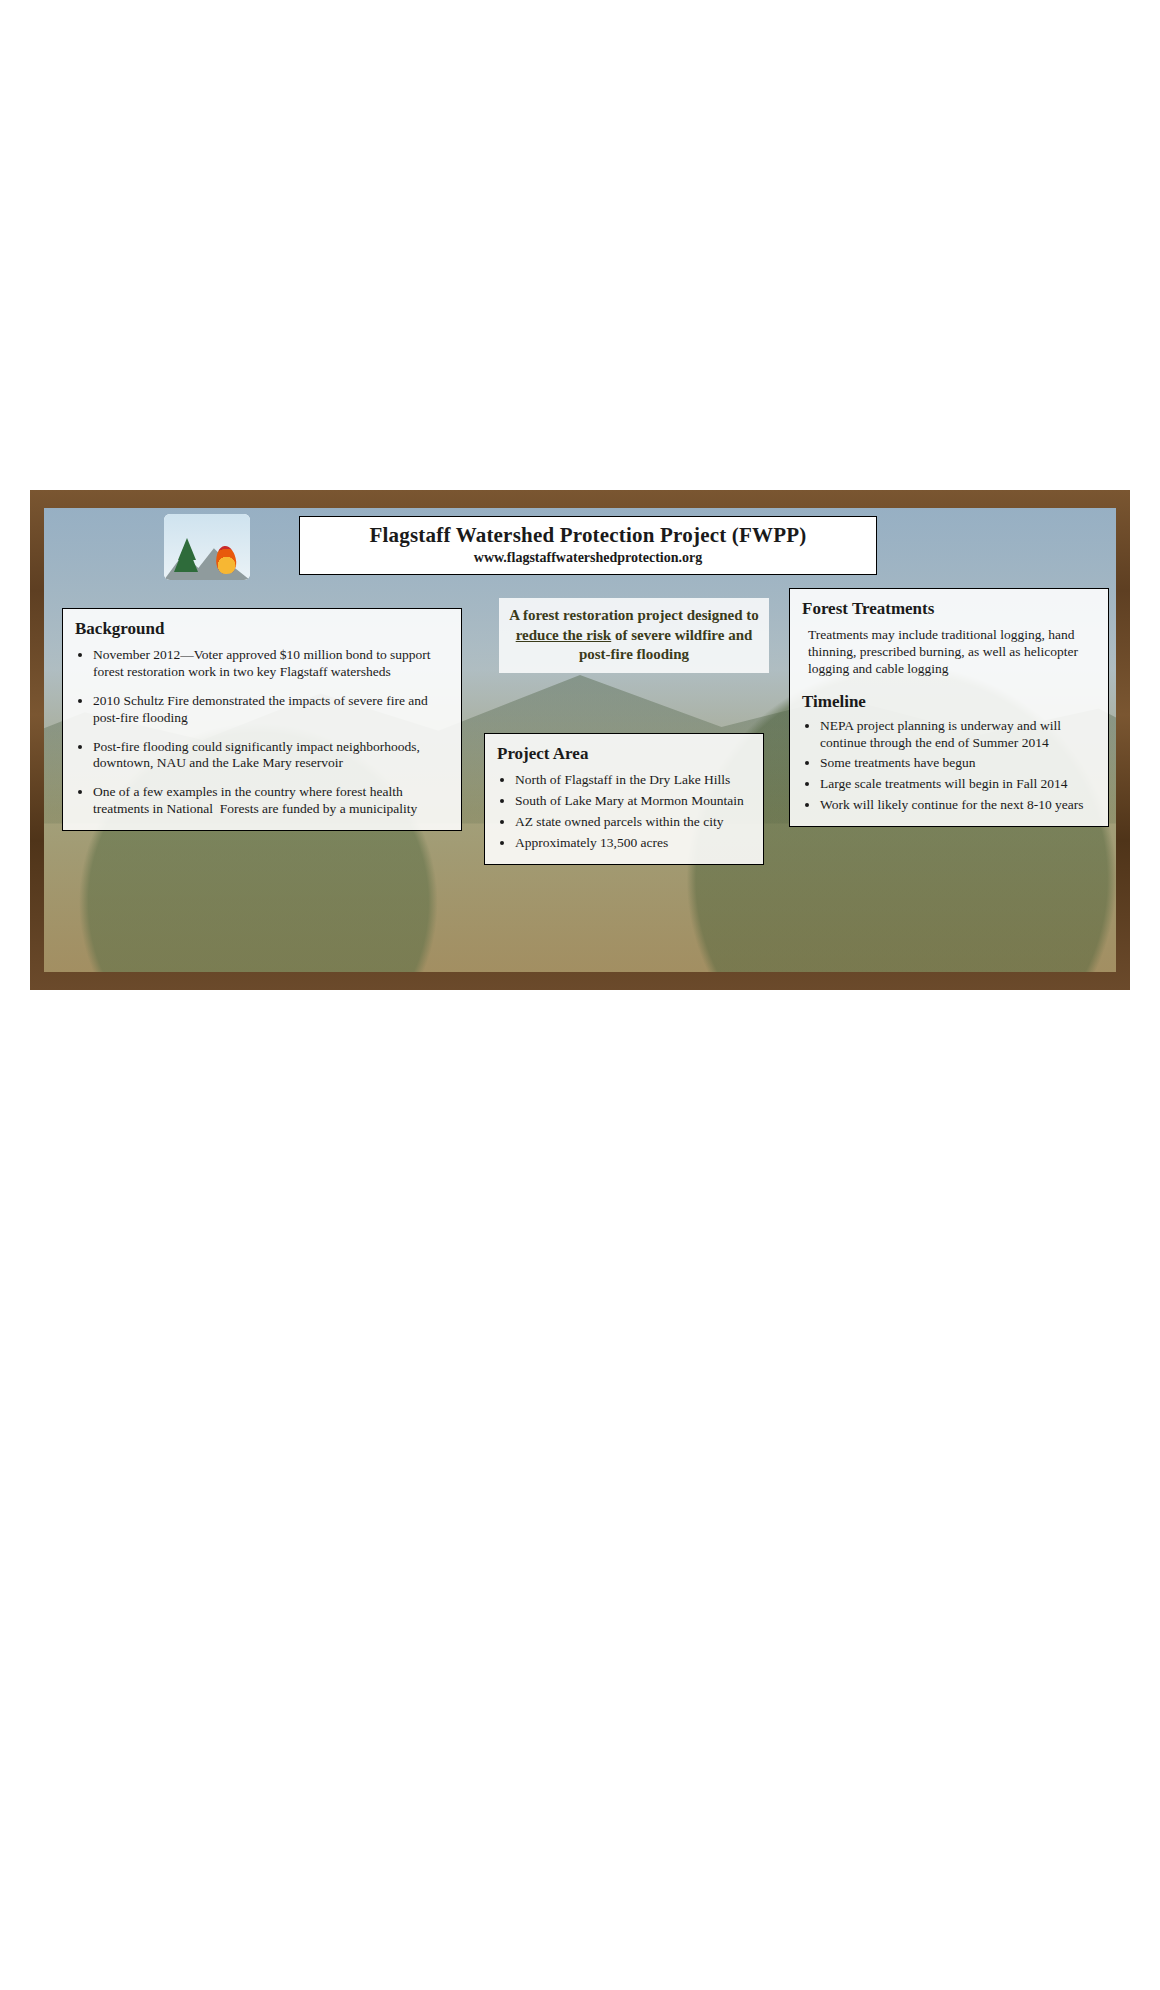Flagstaff Watershed Protection Project (FWPP)
www.flagstaffwatershedprotection.org
Background
November 2012—Voter approved $10 million bond to support forest restoration work in two key Flagstaff watersheds
2010 Schultz Fire demonstrated the impacts of severe fire and post-fire flooding
Post-fire flooding could significantly impact neighborhoods, downtown, NAU and the Lake Mary reservoir
One of a few examples in the country where forest health treatments in National Forests are funded by a municipality
A forest restoration project designed to reduce the risk of severe wildfire and post-fire flooding
Project Area
North of Flagstaff in the Dry Lake Hills
South of Lake Mary at Mormon Mountain
AZ state owned parcels within the city
Approximately 13,500 acres
Forest Treatments
Treatments may include traditional logging, hand thinning, prescribed burning, as well as helicopter logging and cable logging
Timeline
NEPA project planning is underway and will continue through the end of Summer 2014
Some treatments have begun
Large scale treatments will begin in Fall 2014
Work will likely continue for the next 8-10 years